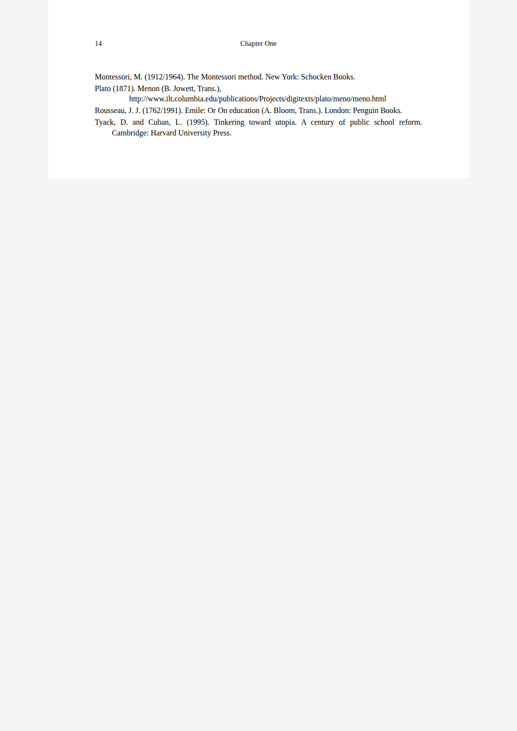14 Chapter One
Montessori, M. (1912/1964). The Montessori method. New York: Schocken Books.
Plato (1871). Menon (B. Jowett, Trans.), http://www.ilt.columbia.edu/publications/Projects/digitexts/plato/meno/meno.html
Rousseau, J. J. (1762/1991). Emile: Or On education (A. Bloom, Trans.). London: Penguin Books.
Tyack, D. and Cuban, L. (1995). Tinkering toward utopia. A century of public school reform. Cambridge: Harvard University Press.